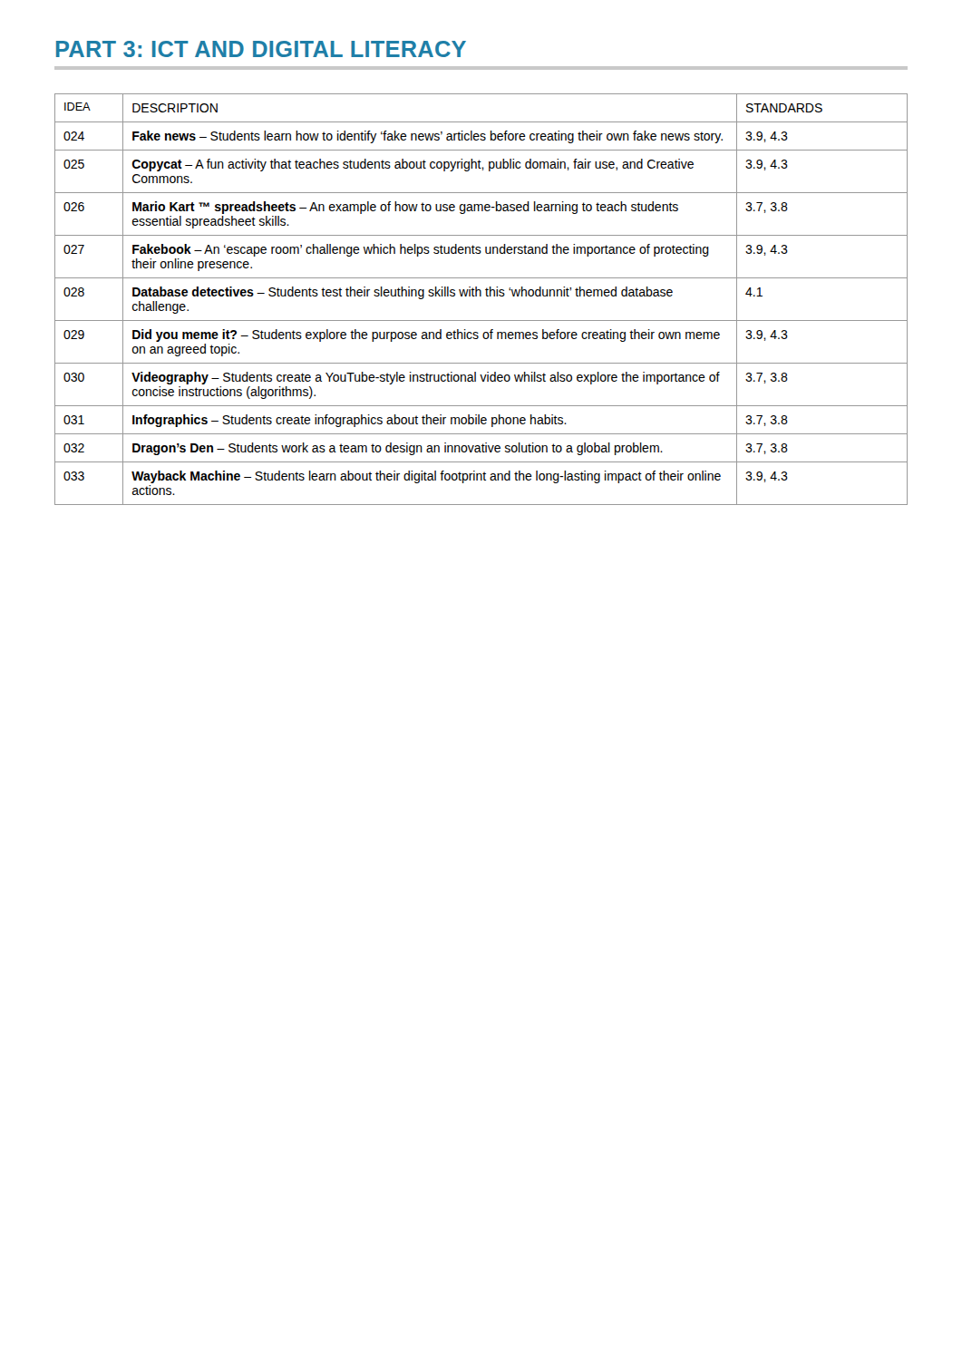PART 3: ICT AND DIGITAL LITERACY
| IDEA | DESCRIPTION | STANDARDS |
| --- | --- | --- |
| 024 | Fake news – Students learn how to identify ‘fake news’ articles before creating their own fake news story. | 3.9, 4.3 |
| 025 | Copycat – A fun activity that teaches students about copyright, public domain, fair use, and Creative Commons. | 3.9, 4.3 |
| 026 | Mario Kart ™ spreadsheets – An example of how to use game-based learning to teach students essential spreadsheet skills. | 3.7, 3.8 |
| 027 | Fakebook – An ‘escape room’ challenge which helps students understand the importance of protecting their online presence. | 3.9, 4.3 |
| 028 | Database detectives – Students test their sleuthing skills with this ‘whodunnit’ themed database challenge. | 4.1 |
| 029 | Did you meme it? – Students explore the purpose and ethics of memes before creating their own meme on an agreed topic. | 3.9, 4.3 |
| 030 | Videography – Students create a YouTube-style instructional video whilst also explore the importance of concise instructions (algorithms). | 3.7, 3.8 |
| 031 | Infographics – Students create infographics about their mobile phone habits. | 3.7, 3.8 |
| 032 | Dragon’s Den – Students work as a team to design an innovative solution to a global problem. | 3.7, 3.8 |
| 033 | Wayback Machine – Students learn about their digital footprint and the long-lasting impact of their online actions. | 3.9, 4.3 |